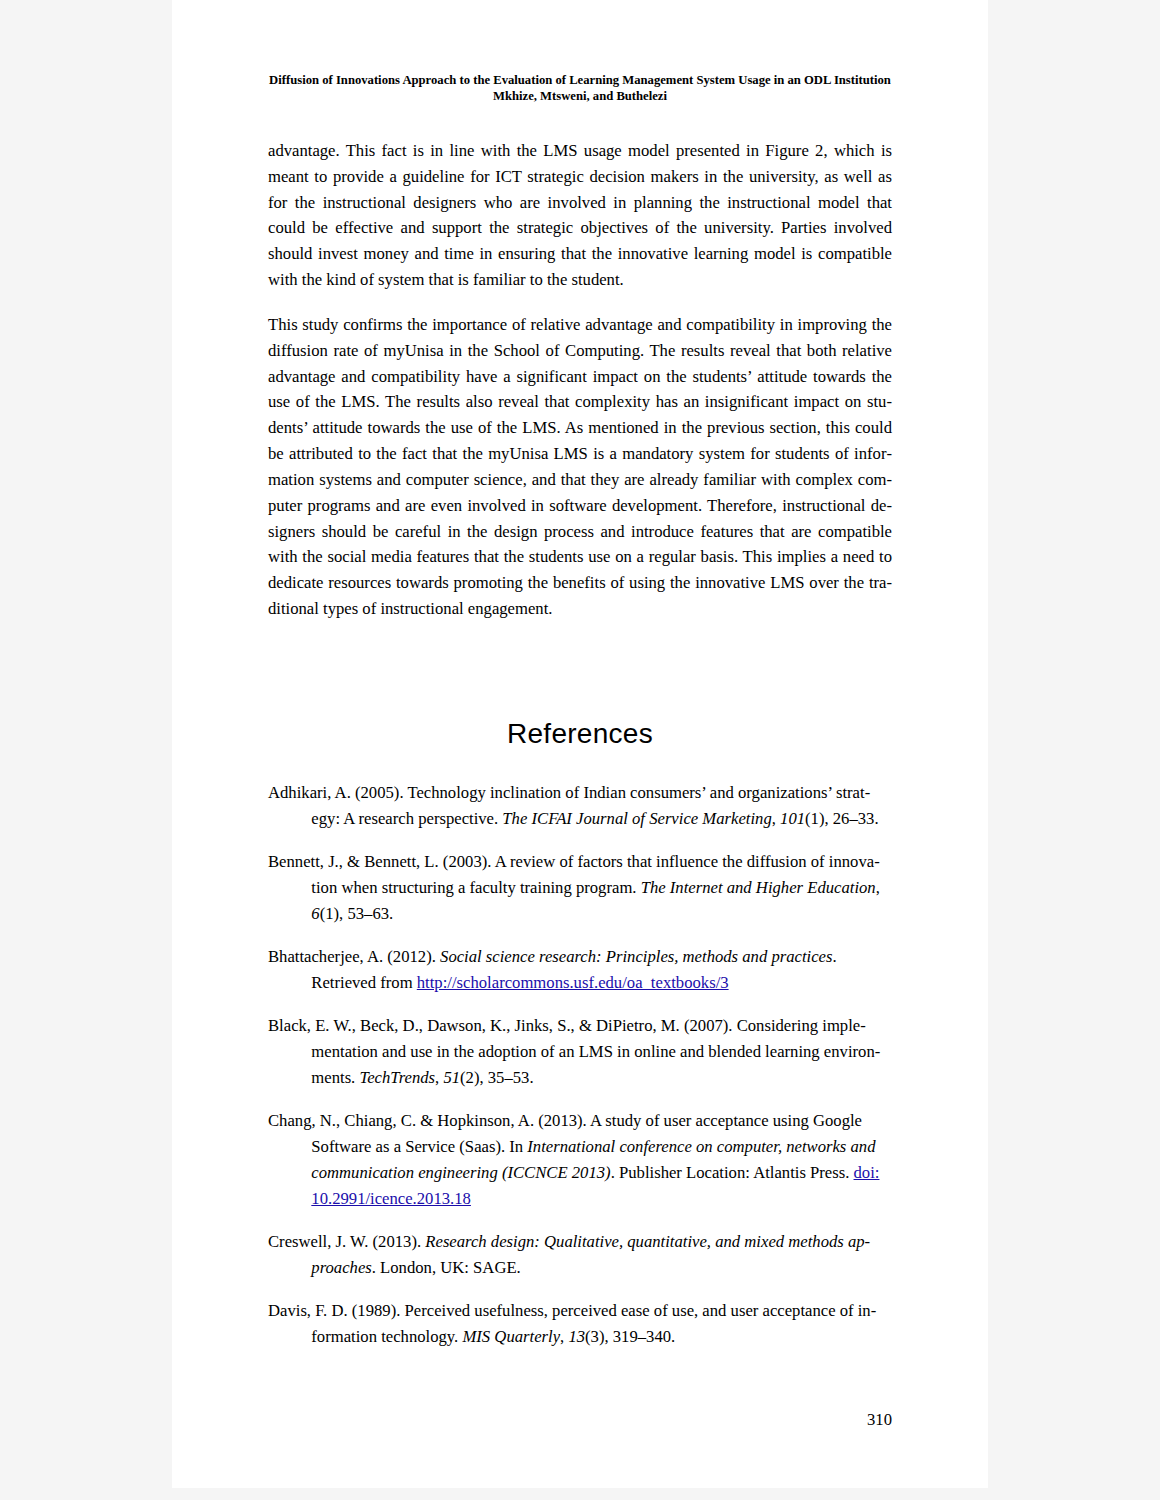Diffusion of Innovations Approach to the Evaluation of Learning Management System Usage in an ODL Institution Mkhize, Mtsweni, and Buthelezi
advantage. This fact is in line with the LMS usage model presented in Figure 2, which is meant to provide a guideline for ICT strategic decision makers in the university, as well as for the instructional designers who are involved in planning the instructional model that could be effective and support the strategic objectives of the university. Parties involved should invest money and time in ensuring that the innovative learning model is compatible with the kind of system that is familiar to the student.
This study confirms the importance of relative advantage and compatibility in improving the diffusion rate of myUnisa in the School of Computing. The results reveal that both relative advantage and compatibility have a significant impact on the students’ attitude towards the use of the LMS. The results also reveal that complexity has an insignificant impact on students’ attitude towards the use of the LMS. As mentioned in the previous section, this could be attributed to the fact that the myUnisa LMS is a mandatory system for students of information systems and computer science, and that they are already familiar with complex computer programs and are even involved in software development. Therefore, instructional designers should be careful in the design process and introduce features that are compatible with the social media features that the students use on a regular basis. This implies a need to dedicate resources towards promoting the benefits of using the innovative LMS over the traditional types of instructional engagement.
References
Adhikari, A. (2005). Technology inclination of Indian consumers’ and organizations’ strategy: A research perspective. The ICFAI Journal of Service Marketing, 101(1), 26–33.
Bennett, J., & Bennett, L. (2003). A review of factors that influence the diffusion of innovation when structuring a faculty training program. The Internet and Higher Education, 6(1), 53–63.
Bhattacherjee, A. (2012). Social science research: Principles, methods and practices. Retrieved from http://scholarcommons.usf.edu/oa_textbooks/3
Black, E. W., Beck, D., Dawson, K., Jinks, S., & DiPietro, M. (2007). Considering implementation and use in the adoption of an LMS in online and blended learning environments. TechTrends, 51(2), 35–53.
Chang, N., Chiang, C. & Hopkinson, A. (2013). A study of user acceptance using Google Software as a Service (Saas). In International conference on computer, networks and communication engineering (ICCNCE 2013). Publisher Location: Atlantis Press. doi: 10.2991/icence.2013.18
Creswell, J. W. (2013). Research design: Qualitative, quantitative, and mixed methods approaches. London, UK: SAGE.
Davis, F. D. (1989). Perceived usefulness, perceived ease of use, and user acceptance of information technology. MIS Quarterly, 13(3), 319–340.
310